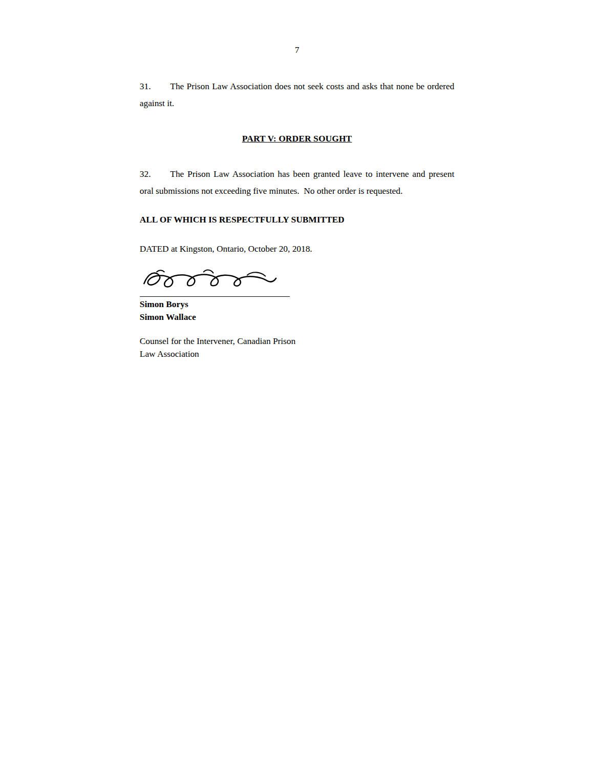7
31. The Prison Law Association does not seek costs and asks that none be ordered against it.
PART V: ORDER SOUGHT
32. The Prison Law Association has been granted leave to intervene and present oral submissions not exceeding five minutes. No other order is requested.
ALL OF WHICH IS RESPECTFULLY SUBMITTED
DATED at Kingston, Ontario, October 20, 2018.
Simon Borys
Simon Wallace
Counsel for the Intervener, Canadian PrisonLaw Association